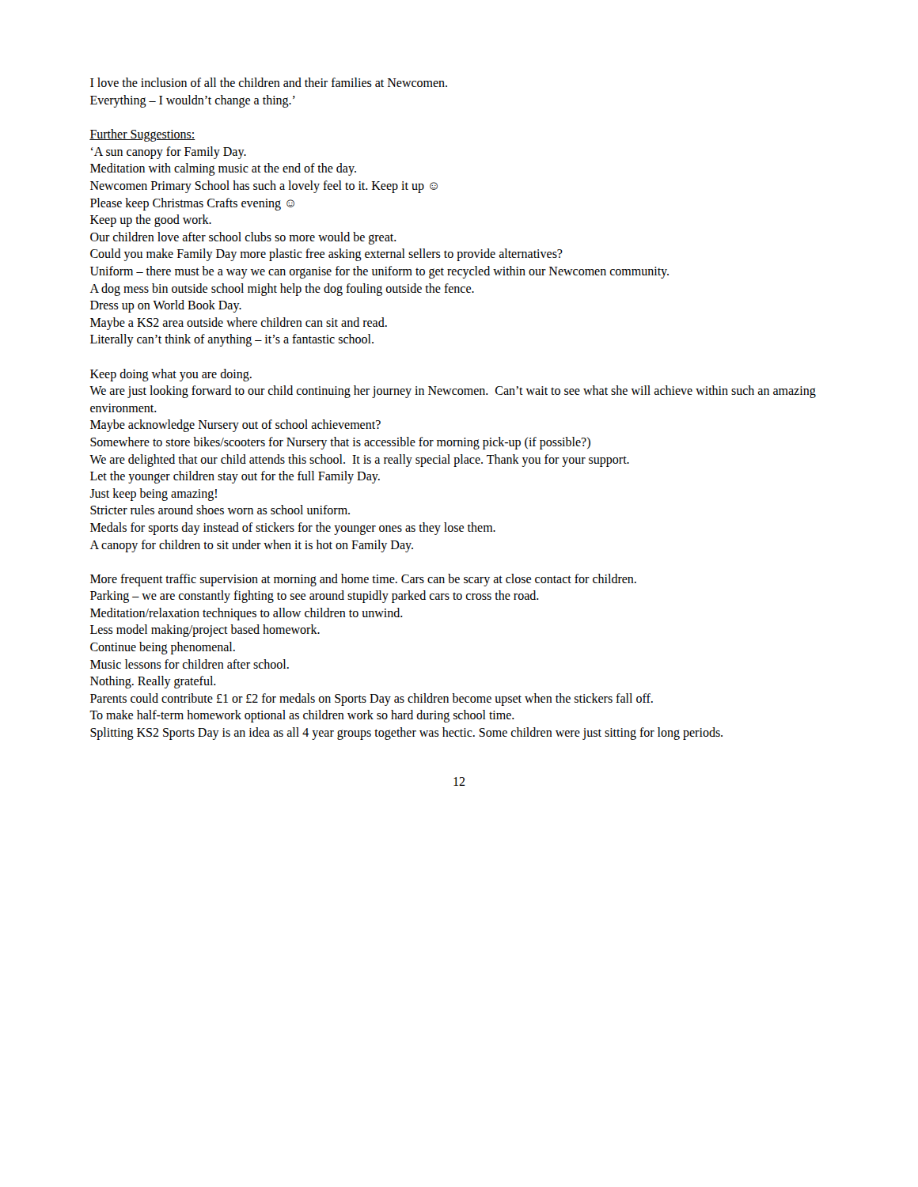I love the inclusion of all the children and their families at Newcomen.
Everything – I wouldn’t change a thing.’
Further Suggestions:
‘A sun canopy for Family Day.
Meditation with calming music at the end of the day.
Newcomen Primary School has such a lovely feel to it. Keep it up ☺
Please keep Christmas Crafts evening ☺
Keep up the good work.
Our children love after school clubs so more would be great.
Could you make Family Day more plastic free asking external sellers to provide alternatives?
Uniform – there must be a way we can organise for the uniform to get recycled within our Newcomen community.
A dog mess bin outside school might help the dog fouling outside the fence.
Dress up on World Book Day.
Maybe a KS2 area outside where children can sit and read.
Literally can’t think of anything – it’s a fantastic school.
Keep doing what you are doing.
We are just looking forward to our child continuing her journey in Newcomen. Can’t wait to see what she will achieve within such an amazing environment.
Maybe acknowledge Nursery out of school achievement?
Somewhere to store bikes/scooters for Nursery that is accessible for morning pick-up (if possible?)
We are delighted that our child attends this school. It is a really special place. Thank you for your support.
Let the younger children stay out for the full Family Day.
Just keep being amazing!
Stricter rules around shoes worn as school uniform.
Medals for sports day instead of stickers for the younger ones as they lose them.
A canopy for children to sit under when it is hot on Family Day.
More frequent traffic supervision at morning and home time. Cars can be scary at close contact for children.
Parking – we are constantly fighting to see around stupidly parked cars to cross the road.
Meditation/relaxation techniques to allow children to unwind.
Less model making/project based homework.
Continue being phenomenal.
Music lessons for children after school.
Nothing. Really grateful.
Parents could contribute £1 or £2 for medals on Sports Day as children become upset when the stickers fall off.
To make half-term homework optional as children work so hard during school time.
Splitting KS2 Sports Day is an idea as all 4 year groups together was hectic. Some children were just sitting for long periods.
12